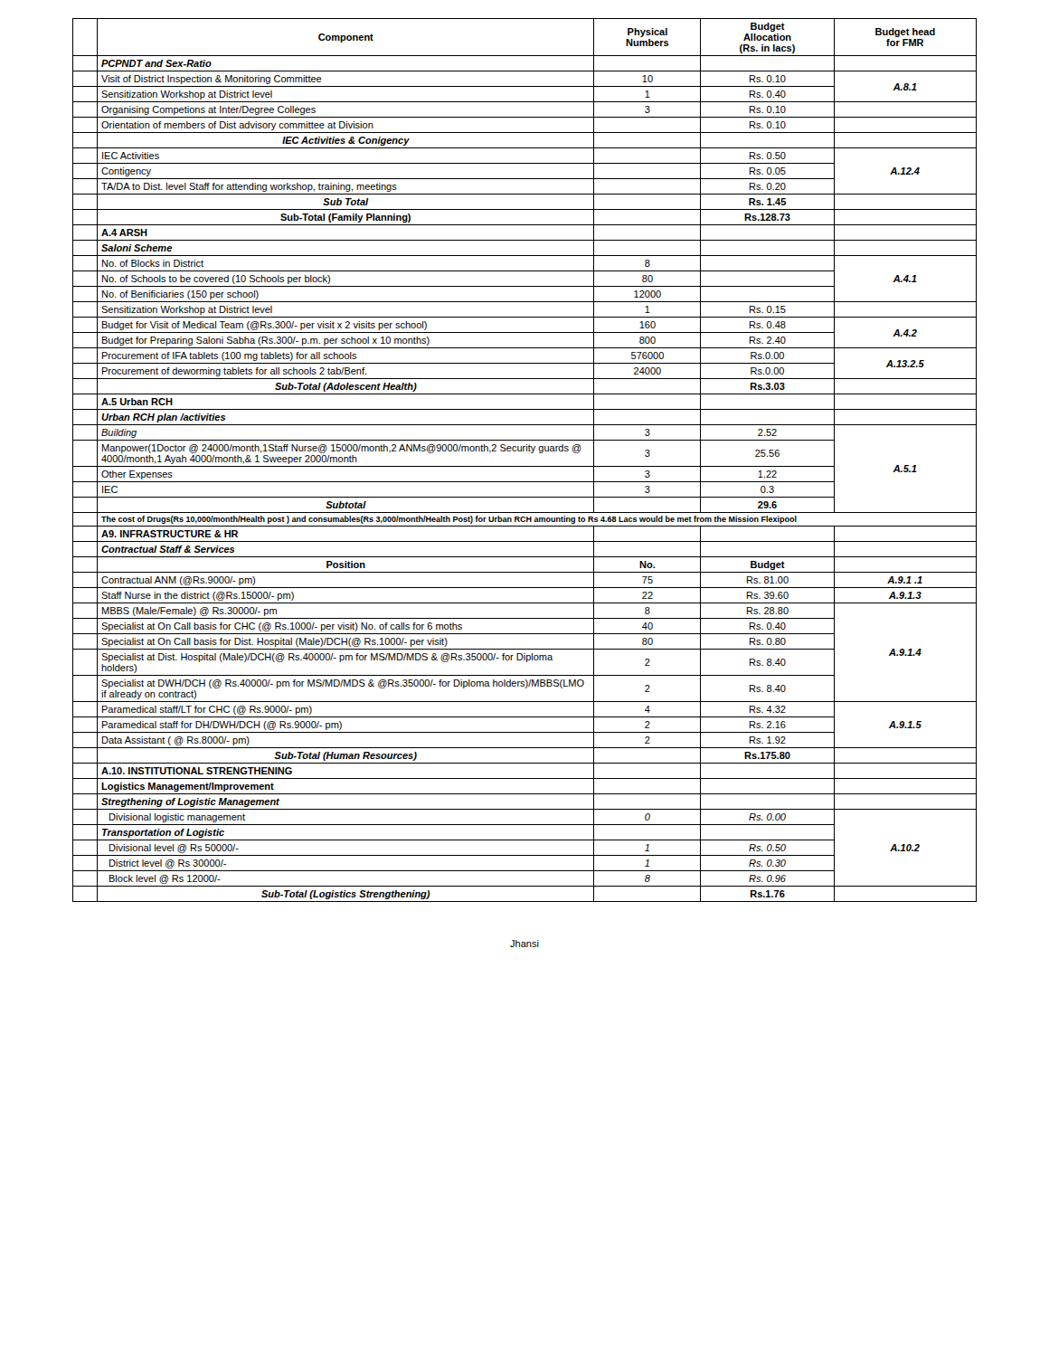| | Component | Physical Numbers | Budget Allocation (Rs. in lacs) | Budget head for FMR |
| --- | --- | --- | --- | --- |
| | PCPNDT and Sex-Ratio | | | |
| | Visit of District Inspection & Monitoring Committee | 10 | Rs. 0.10 | A.8.1 |
| | Sensitization Workshop at District level | 1 | Rs. 0.40 |
| | Organising Competions at Inter/Degree Colleges | 3 | Rs. 0.10 | |
| | Orientation of members of Dist advisory committee at Division | | Rs. 0.10 | |
| | IEC Activities & Conigency | | | |
| | IEC Activities | | Rs. 0.50 | A.12.4 |
| | Contigency | | Rs. 0.05 |
| | TA/DA to Dist. level Staff for attending workshop, training, meetings | | Rs. 0.20 |
| | Sub Total | | Rs. 1.45 | |
| | Sub-Total (Family Planning) | | Rs.128.73 | |
| | A.4 ARSH | | | |
| | Saloni Scheme | | | |
| | No. of Blocks in District | 8 | | A.4.1 |
| | No. of Schools to be covered (10 Schools per block) | 80 | |
| | No. of Benificiaries (150 per school) | 12000 | |
| | Sensitization Workshop at District level | 1 | Rs. 0.15 | |
| | Budget for Visit of Medical Team (@Rs.300/- per visit x 2 visits per school) | 160 | Rs. 0.48 | A.4.2 |
| | Budget for Preparing Saloni Sabha (Rs.300/- p.m. per school x 10 months) | 800 | Rs. 2.40 |
| | Procurement of IFA tablets (100 mg tablets) for all schools | 576000 | Rs.0.00 | A.13.2.5 |
| | Procurement of deworming tablets for all schools 2 tab/Benf. | 24000 | Rs.0.00 |
| | Sub-Total (Adolescent Health) | | Rs.3.03 | |
| | A.5 Urban RCH | | | |
| | Urban RCH plan /activities | | | |
| | Building | 3 | 2.52 | A.5.1 |
| | Manpower(1Doctor @ 24000/month,1Staff Nurse@ 15000/month,2 ANMs@9000/month,2 Security guards @ 4000/month,1 Ayah 4000/month,& 1 Sweeper 2000/month | 3 | 25.56 |
| | Other Expenses | 3 | 1.22 |
| | IEC | 3 | 0.3 |
| | Subtotal | | 29.6 |
| | The cost of Drugs(Rs 10,000/month/Health post ) and consumables(Rs 3,000/month/Health Post) for Urban RCH amounting to Rs 4.68 Lacs would be met from the Mission Flexipool |
| | A9. INFRASTRUCTURE & HR | | | |
| | Contractual Staff & Services | | | |
| | Position | No. | Budget | |
| | Contractual ANM (@Rs.9000/- pm) | 75 | Rs. 81.00 | A.9.1 .1 |
| | Staff Nurse in the district (@Rs.15000/- pm) | 22 | Rs. 39.60 | A.9.1.3 |
| | MBBS (Male/Female) @ Rs.30000/- pm | 8 | Rs. 28.80 | A.9.1.4 |
| | Specialist at On Call basis for CHC (@ Rs.1000/- per visit) No. of calls for 6 moths | 40 | Rs. 0.40 |
| | Specialist at On Call basis for Dist. Hospital (Male)/DCH(@ Rs.1000/- per visit) | 80 | Rs. 0.80 |
| | Specialist at Dist. Hospital (Male)/DCH(@ Rs.40000/- pm for MS/MD/MDS & @Rs.35000/- for Diploma holders) | 2 | Rs. 8.40 |
| | Specialist at DWH/DCH (@ Rs.40000/- pm for MS/MD/MDS & @Rs.35000/- for Diploma holders)/MBBS(LMO if already on contract) | 2 | Rs. 8.40 |
| | Paramedical staff/LT for CHC (@ Rs.9000/- pm) | 4 | Rs. 4.32 | A.9.1.5 |
| | Paramedical staff for DH/DWH/DCH (@ Rs.9000/- pm) | 2 | Rs. 2.16 |
| | Data Assistant ( @ Rs.8000/- pm) | 2 | Rs. 1.92 |
| | Sub-Total (Human Resources) | | Rs.175.80 | |
| | A.10. INSTITUTIONAL STRENGTHENING | | | |
| | Logistics Management/Improvement | | | |
| | Stregthening of Logistic Management | | | |
| | Divisional logistic management | 0 | Rs. 0.00 | A.10.2 |
| | Transportation of Logistic | | |
| | Divisional level @ Rs 50000/- | 1 | Rs. 0.50 |
| | District level @ Rs 30000/- | 1 | Rs. 0.30 |
| | Block level @ Rs 12000/- | 8 | Rs. 0.96 |
| | Sub-Total (Logistics Strengthening) | | Rs.1.76 | |
Jhansi